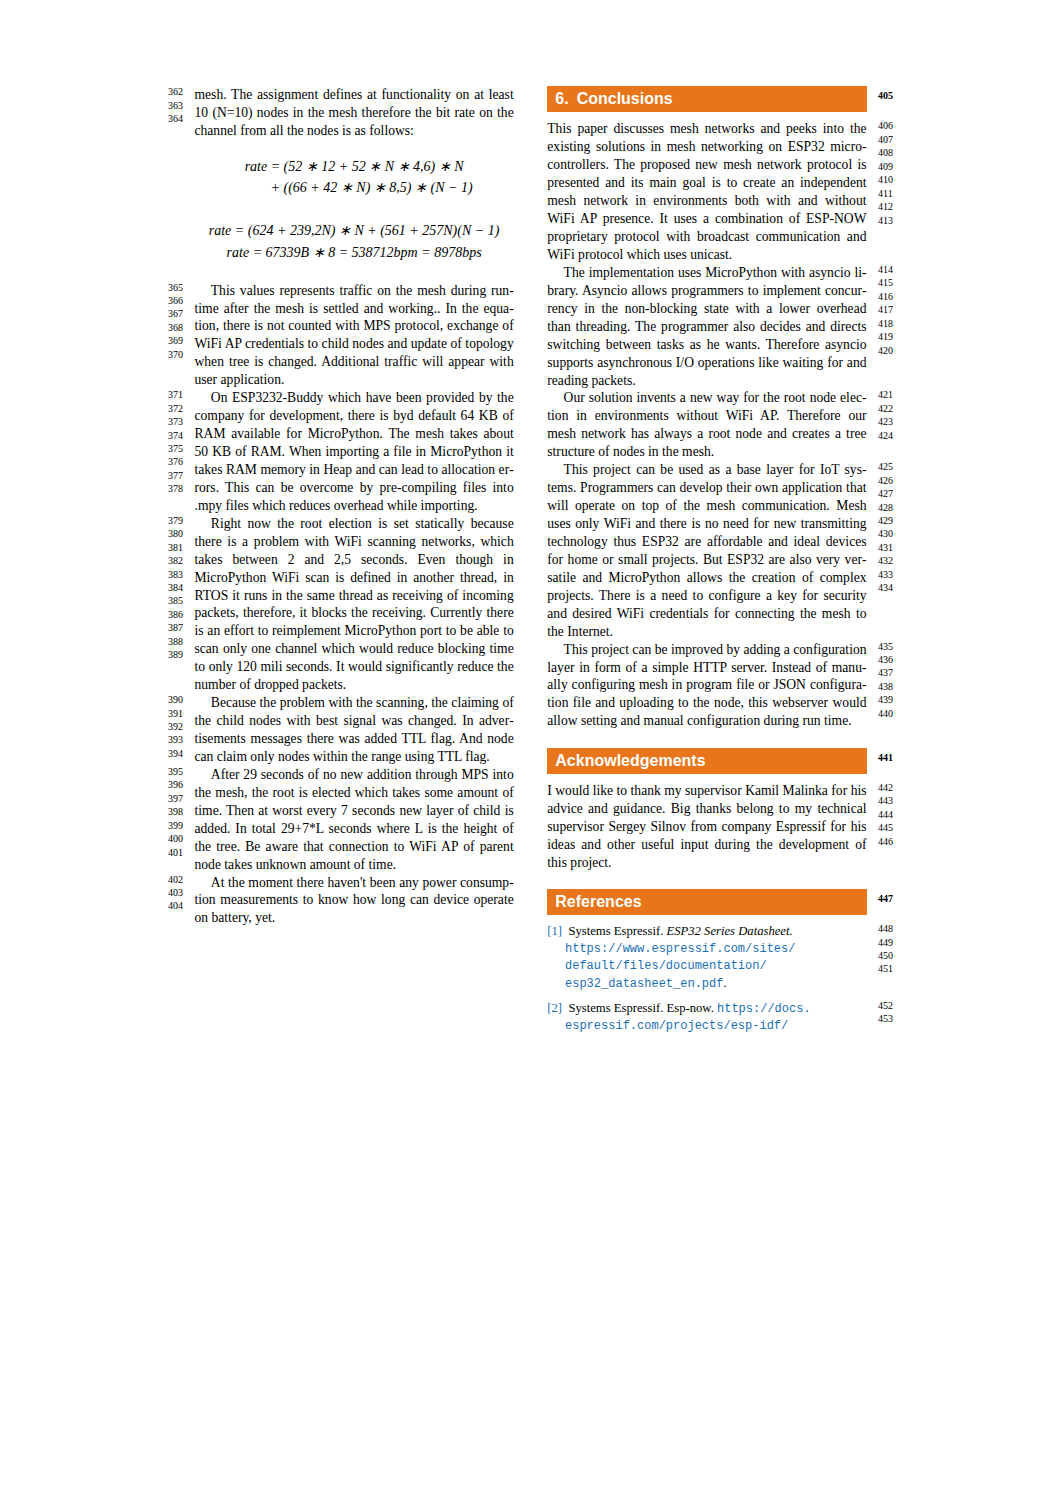362 363 364
mesh. The assignment defines at functionality on at least 10 (N=10) nodes in the mesh therefore the bit rate on the channel from all the nodes is as follows:
rate = (52 ∗ 12 + 52 ∗ N ∗ 4,6) ∗ N
+ ((66 + 42 ∗ N) ∗ 8,5) ∗ (N − 1)
rate = (624 + 239,2N) ∗ N + (561 + 257N)(N − 1)
rate = 67339B ∗ 8 = 538712bpm = 8978bps
365 366 367 368 369 370
This values represents traffic on the mesh during runtime after the mesh is settled and working.. In the equation, there is not counted with MPS protocol, exchange of WiFi AP credentials to child nodes and update of topology when tree is changed. Additional traffic will appear with user application.
371 372 373 374 375 376 377 378
On ESP3232-Buddy which have been provided by the company for development, there is byd default 64 KB of RAM available for MicroPython. The mesh takes about 50 KB of RAM. When importing a file in MicroPython it takes RAM memory in Heap and can lead to allocation errors. This can be overcome by pre-compiling files into .mpy files which reduces overhead while importing.
379 380 381 382 383 384 385 386 387 388 389
Right now the root election is set statically because there is a problem with WiFi scanning networks, which takes between 2 and 2,5 seconds. Even though in MicroPython WiFi scan is defined in another thread, in RTOS it runs in the same thread as receiving of incoming packets, therefore, it blocks the receiving. Currently there is an effort to reimplement MicroPython port to be able to scan only one channel which would reduce blocking time to only 120 mili seconds. It would significantly reduce the number of dropped packets.
390 391 392 393 394
Because the problem with the scanning, the claiming of the child nodes with best signal was changed. In advertisements messages there was added TTL flag. And node can claim only nodes within the range using TTL flag.
395 396 397 398 399 400 401
After 29 seconds of no new addition through MPS into the mesh, the root is elected which takes some amount of time. Then at worst every 7 seconds new layer of child is added. In total 29+7*L seconds where L is the height of the tree. Be aware that connection to WiFi AP of parent node takes unknown amount of time.
402 403 404
At the moment there haven't been any power consumption measurements to know how long can device operate on battery, yet.
6. Conclusions 405
406 407 408 409 410 411 412 413
This paper discusses mesh networks and peeks into the existing solutions in mesh networking on ESP32 microcontrollers. The proposed new mesh network protocol is presented and its main goal is to create an independent mesh network in environments both with and without WiFi AP presence. It uses a combination of ESP-NOW proprietary protocol with broadcast communication and WiFi protocol which uses unicast.
414 415 416 417 418 419 420
The implementation uses MicroPython with asyncio library. Asyncio allows programmers to implement concurrency in the non-blocking state with a lower overhead than threading. The programmer also decides and directs switching between tasks as he wants. Therefore asyncio supports asynchronous I/O operations like waiting for and reading packets.
421 422 423 424
Our solution invents a new way for the root node election in environments without WiFi AP. Therefore our mesh network has always a root node and creates a tree structure of nodes in the mesh.
425 426 427 428 429 430 431 432 433 434
This project can be used as a base layer for IoT systems. Programmers can develop their own application that will operate on top of the mesh communication. Mesh uses only WiFi and there is no need for new transmitting technology thus ESP32 are affordable and ideal devices for home or small projects. But ESP32 are also very versatile and MicroPython allows the creation of complex projects. There is a need to configure a key for security and desired WiFi credentials for connecting the mesh to the Internet.
435 436 437 438 439 440
This project can be improved by adding a configuration layer in form of a simple HTTP server. Instead of manually configuring mesh in program file or JSON configuration file and uploading to the node, this webserver would allow setting and manual configuration during run time.
Acknowledgements 441
442 443 444 445 446
I would like to thank my supervisor Kamil Malinka for his advice and guidance. Big thanks belong to my technical supervisor Sergey Silnov from company Espressif for his ideas and other useful input during the development of this project.
References 447
448 449 450 451
[1] Systems Espressif. ESP32 Series Datasheet.
https://www.espressif.com/sites/
default/files/documentation/
esp32_datasheet_en.pdf.
452 453
[2] Systems Espressif. Esp-now. https://docs.
espressif.com/projects/esp-idf/